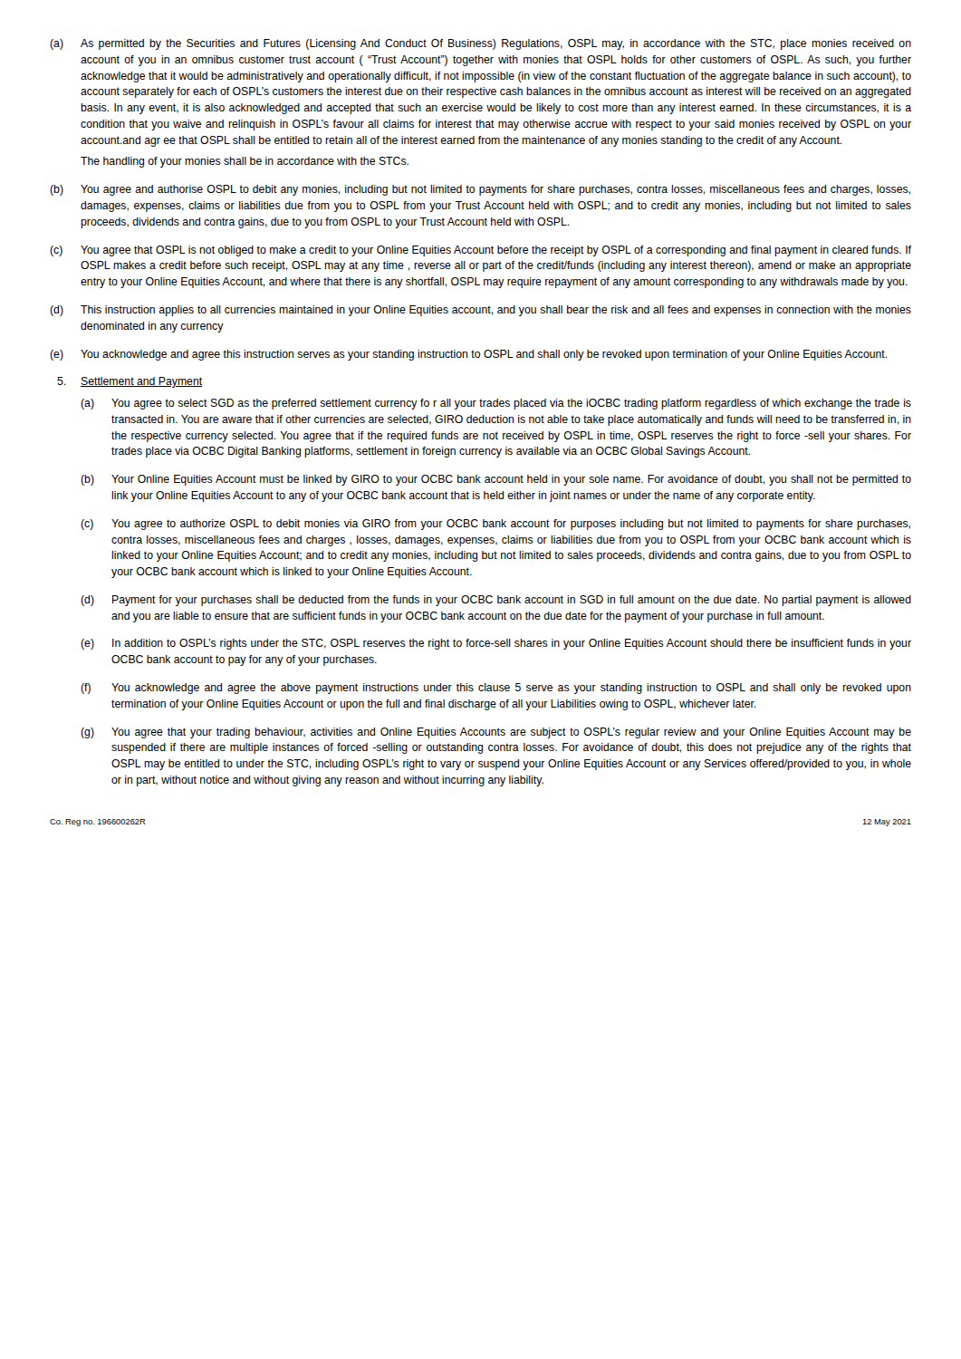(a) As permitted by the Securities and Futures (Licensing And Conduct Of Business) Regulations, OSPL may, in accordance with the STC, place monies received on account of you in an omnibus customer trust account ( “Trust Account”) together with monies that OSPL holds for other customers of OSPL. As such, you further acknowledge that it would be administratively and operationally difficult, if not impossible (in view of the constant fluctuation of the aggregate balance in such account), to account separately for each of OSPL’s customers the interest due on their respective cash balances in the omnibus account as interest will be received on an aggregated basis. In any event, it is also acknowledged and accepted that such an exercise would be likely to cost more than any interest earned. In these circumstances, it is a condition that you waive and relinquish in OSPL’s favour all claims for interest that may otherwise accrue with respect to your said monies received by OSPL on your account.and agr ee that OSPL shall be entitled to retain all of the interest earned from the maintenance of any monies standing to the credit of any Account.
The handling of your monies shall be in accordance with the STCs.
(b) You agree and authorise OSPL to debit any monies, including but not limited to payments for share purchases, contra losses, miscellaneous fees and charges, losses, damages, expenses, claims or liabilities due from you to OSPL from your Trust Account held with OSPL; and to credit any monies, including but not limited to sales proceeds, dividends and contra gains, due to you from OSPL to your Trust Account held with OSPL.
(c) You agree that OSPL is not obliged to make a credit to your Online Equities Account before the receipt by OSPL of a corresponding and final payment in cleared funds. If OSPL makes a credit before such receipt, OSPL may at any time , reverse all or part of the credit/funds (including any interest thereon), amend or make an appropriate entry to your Online Equities Account, and where that there is any shortfall, OSPL may require repayment of any amount corresponding to any withdrawals made by you.
(d) This instruction applies to all currencies maintained in your Online Equities account, and you shall bear the risk and all fees and expenses in connection with the monies denominated in any currency
(e) You acknowledge and agree this instruction serves as your standing instruction to OSPL and shall only be revoked upon termination of your Online Equities Account.
5.
Settlement and Payment
(a) You agree to select SGD as the preferred settlement currency fo r all your trades placed via the iOCBC trading platform regardless of which exchange the trade is transacted in. You are aware that if other currencies are selected, GIRO deduction is not able to take place automatically and funds will need to be transferred in, in the respective currency selected. You agree that if the required funds are not received by OSPL in time, OSPL reserves the right to force -sell your shares. For trades place via OCBC Digital Banking platforms, settlement in foreign currency is available via an OCBC Global Savings Account.
(b) Your Online Equities Account must be linked by GIRO to your OCBC bank account held in your sole name. For avoidance of doubt, you shall not be permitted to link your Online Equities Account to any of your OCBC bank account that is held either in joint names or under the name of any corporate entity.
(c) You agree to authorize OSPL to debit monies via GIRO from your OCBC bank account for purposes including but not limited to payments for share purchases, contra losses, miscellaneous fees and charges , losses, damages, expenses, claims or liabilities due from you to OSPL from your OCBC bank account which is linked to your Online Equities Account; and to credit any monies, including but not limited to sales proceeds, dividends and contra gains, due to you from OSPL to your OCBC bank account which is linked to your Online Equities Account.
(d) Payment for your purchases shall be deducted from the funds in your OCBC bank account in SGD in full amount on the due date. No partial payment is allowed and you are liable to ensure that are sufficient funds in your OCBC bank account on the due date for the payment of your purchase in full amount.
(e) In addition to OSPL’s rights under the STC, OSPL reserves the right to force-sell shares in your Online Equities Account should there be insufficient funds in your OCBC bank account to pay for any of your purchases.
(f) You acknowledge and agree the above payment instructions under this clause 5 serve as your standing instruction to OSPL and shall only be revoked upon termination of your Online Equities Account or upon the full and final discharge of all your Liabilities owing to OSPL, whichever later.
(g) You agree that your trading behaviour, activities and Online Equities Accounts are subject to OSPL’s regular review and your Online Equities Account may be suspended if there are multiple instances of forced -selling or outstanding contra losses. For avoidance of doubt, this does not prejudice any of the rights that OSPL may be entitled to under the STC, including OSPL’s right to vary or suspend your Online Equities Account or any Services offered/provided to you, in whole or in part, without notice and without giving any reason and without incurring any liability.
Co. Reg no. 196600262R 12 May 2021